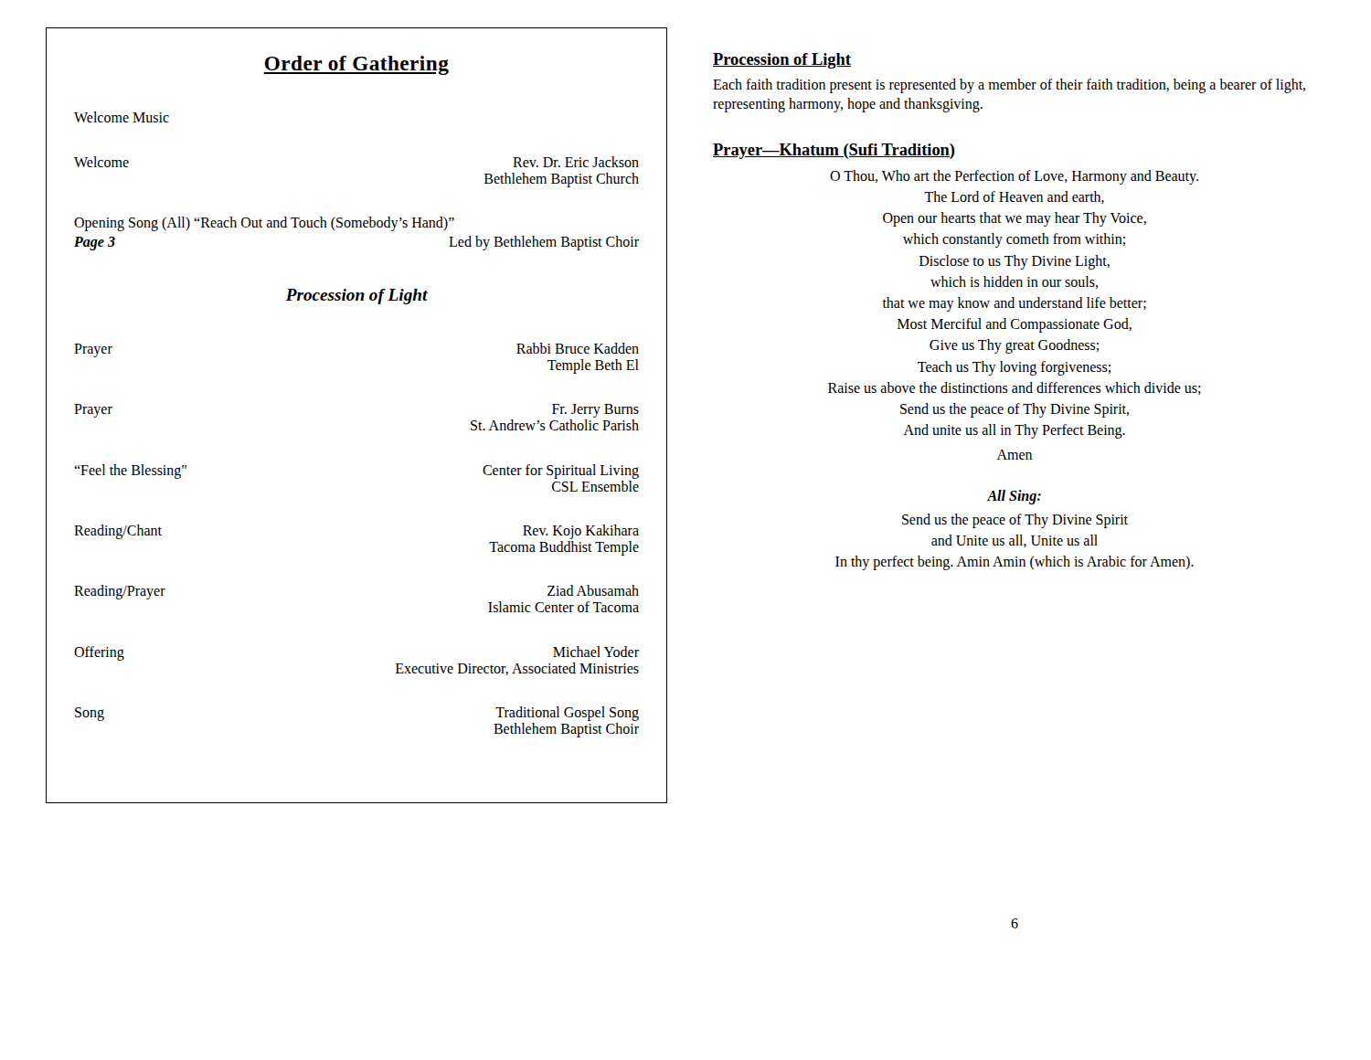Order of Gathering
Welcome Music
Welcome
Rev. Dr. Eric Jackson Bethlehem Baptist Church
Opening Song (All) “Reach Out and Touch (Somebody’s Hand)”
Page 3
Led by Bethlehem Baptist Choir
Procession of Light
Prayer
Rabbi Bruce Kadden Temple Beth El
Prayer
Fr. Jerry Burns St. Andrew’s Catholic Parish
“Feel the Blessing"
Center for Spiritual Living CSL Ensemble
Reading/Chant
Rev. Kojo Kakihara Tacoma Buddhist Temple
Reading/Prayer
Ziad Abusamah Islamic Center of Tacoma
Offering
Michael Yoder Executive Director, Associated Ministries
Song
Traditional Gospel Song Bethlehem Baptist Choir
Procession of Light
Each faith tradition present is represented by a member of their faith tradition, being a bearer of light, representing harmony, hope and thanksgiving.
Prayer—Khatum (Sufi Tradition)
O Thou, Who art the Perfection of Love, Harmony and Beauty.
The Lord of Heaven and earth,
Open our hearts that we may hear Thy Voice,
which constantly cometh from within;
Disclose to us Thy Divine Light,
which is hidden in our souls,
that we may know and understand life better;
Most Merciful and Compassionate God,
Give us Thy great Goodness;
Teach us Thy loving forgiveness;
Raise us above the distinctions and differences which divide us;
Send us the peace of Thy Divine Spirit,
And unite us all in Thy Perfect Being.
Amen
All Sing:
Send us the peace of Thy Divine Spirit
and Unite us all, Unite us all
In thy perfect being. Amin Amin (which is Arabic for Amen).
6